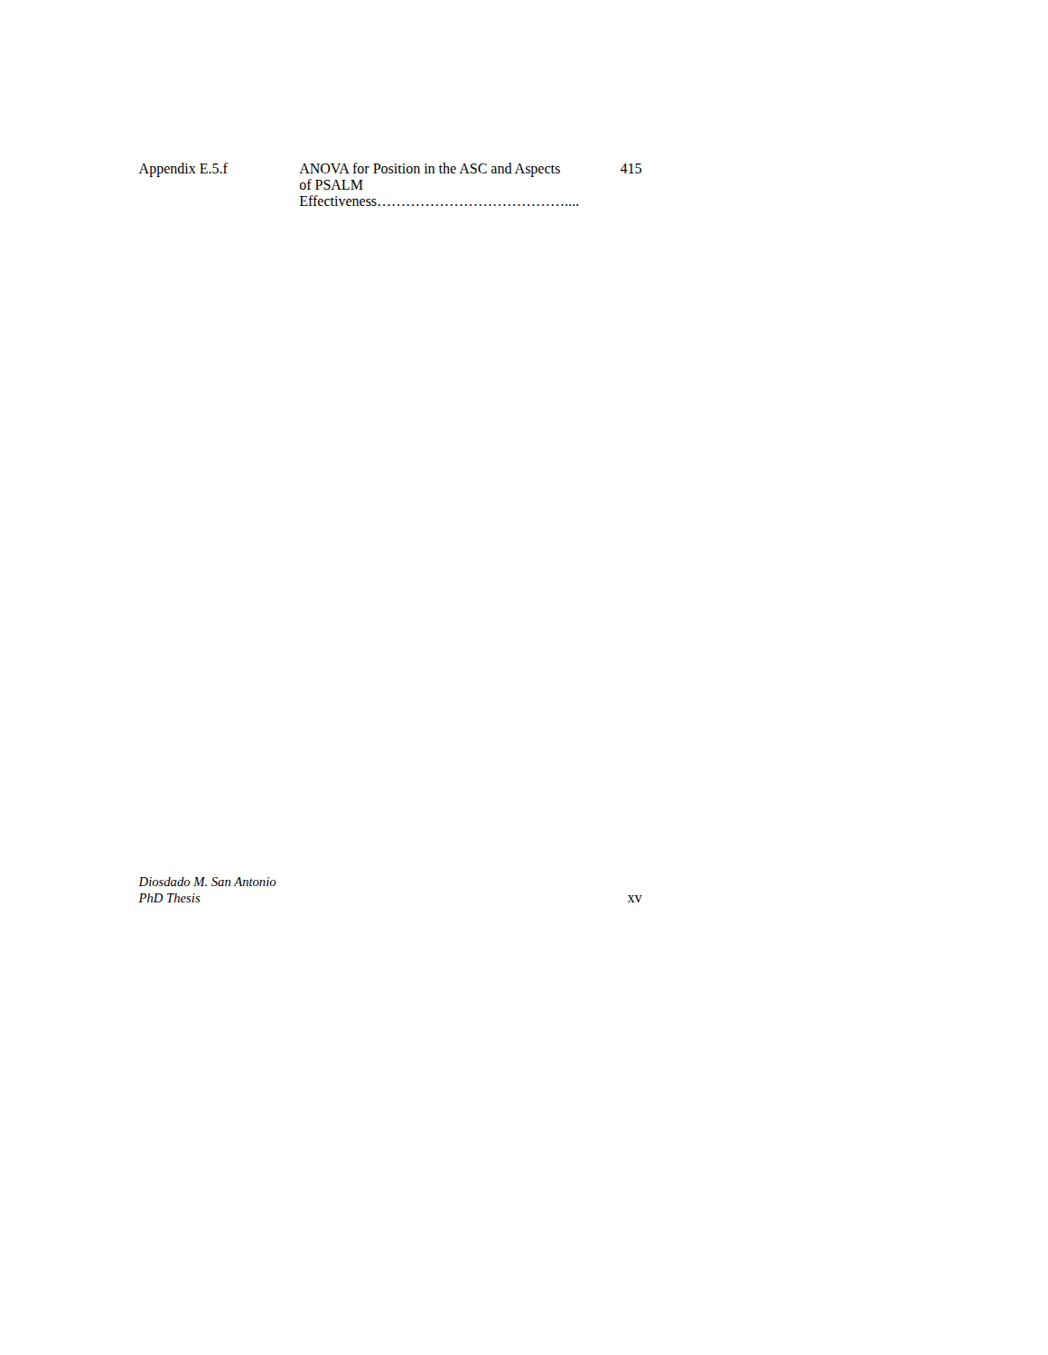Appendix E.5.f
ANOVA for Position in the ASC and Aspects of PSALM Effectiveness…………………………………....
415
Diosdado M. San Antonio
PhD Thesis
xv